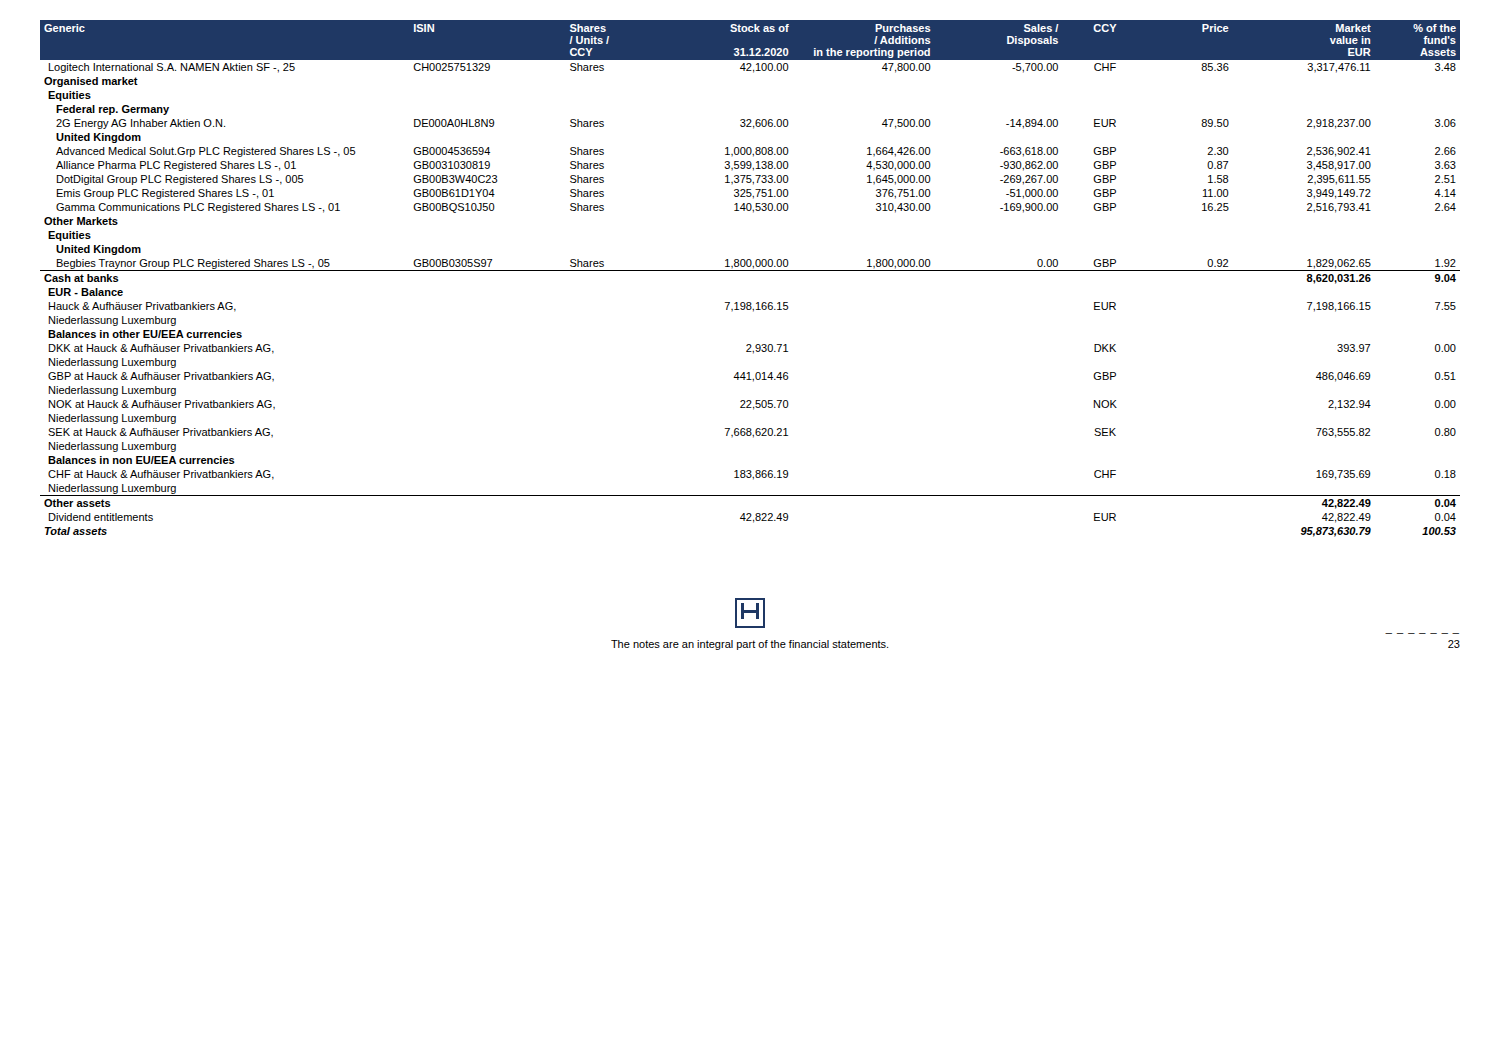| Generic | ISIN | Shares / Units / CCY | Stock as of 31.12.2020 | Purchases / Additions in the reporting period | Sales / Disposals | CCY | Price | Market value in EUR | % of the fund's Assets |
| --- | --- | --- | --- | --- | --- | --- | --- | --- | --- |
| Logitech International S.A. NAMEN Aktien SF -, 25 | CH0025751329 | Shares | 42,100.00 | 47,800.00 | -5,700.00 | CHF | 85.36 | 3,317,476.11 | 3.48 |
| Organised market | | | | | | | | | |
| Equities | | | | | | | | | |
| Federal rep. Germany | | | | | | | | | |
| 2G Energy AG Inhaber Aktien O.N. | DE000A0HL8N9 | Shares | 32,606.00 | 47,500.00 | -14,894.00 | EUR | 89.50 | 2,918,237.00 | 3.06 |
| United Kingdom | | | | | | | | | |
| Advanced Medical Solut.Grp PLC Registered Shares LS -, 05 | GB0004536594 | Shares | 1,000,808.00 | 1,664,426.00 | -663,618.00 | GBP | 2.30 | 2,536,902.41 | 2.66 |
| Alliance Pharma PLC Registered Shares LS -, 01 | GB0031030819 | Shares | 3,599,138.00 | 4,530,000.00 | -930,862.00 | GBP | 0.87 | 3,458,917.00 | 3.63 |
| DotDigital Group PLC Registered Shares LS -, 005 | GB00B3W40C23 | Shares | 1,375,733.00 | 1,645,000.00 | -269,267.00 | GBP | 1.58 | 2,395,611.55 | 2.51 |
| Emis Group PLC Registered Shares LS -, 01 | GB00B61D1Y04 | Shares | 325,751.00 | 376,751.00 | -51,000.00 | GBP | 11.00 | 3,949,149.72 | 4.14 |
| Gamma Communications PLC Registered Shares LS -, 01 | GB00BQS10J50 | Shares | 140,530.00 | 310,430.00 | -169,900.00 | GBP | 16.25 | 2,516,793.41 | 2.64 |
| Other Markets | | | | | | | | | |
| Equities | | | | | | | | | |
| United Kingdom | | | | | | | | | |
| Begbies Traynor Group PLC Registered Shares LS -, 05 | GB00B0305S97 | Shares | 1,800,000.00 | 1,800,000.00 | 0.00 | GBP | 0.92 | 1,829,062.65 | 1.92 |
| Cash at banks | | | | | | | | 8,620,031.26 | 9.04 |
| EUR - Balance | | | | | | | | | |
| Hauck & Aufhäuser Privatbankiers AG, | | | 7,198,166.15 | | | EUR | | 7,198,166.15 | 7.55 |
| Niederlassung Luxemburg | | | | | | | | | |
| Balances in other EU/EEA currencies | | | | | | | | | |
| DKK at Hauck & Aufhäuser Privatbankiers AG, | | | 2,930.71 | | | DKK | | 393.97 | 0.00 |
| Niederlassung Luxemburg | | | | | | | | | |
| GBP at Hauck & Aufhäuser Privatbankiers AG, | | | 441,014.46 | | | GBP | | 486,046.69 | 0.51 |
| Niederlassung Luxemburg | | | | | | | | | |
| NOK at Hauck & Aufhäuser Privatbankiers AG, | | | 22,505.70 | | | NOK | | 2,132.94 | 0.00 |
| Niederlassung Luxemburg | | | | | | | | | |
| SEK at Hauck & Aufhäuser Privatbankiers AG, | | | 7,668,620.21 | | | SEK | | 763,555.82 | 0.80 |
| Niederlassung Luxemburg | | | | | | | | | |
| Balances in non EU/EEA currencies | | | | | | | | | |
| CHF at Hauck & Aufhäuser Privatbankiers AG, | | | 183,866.19 | | | CHF | | 169,735.69 | 0.18 |
| Niederlassung Luxemburg | | | | | | | | | |
| Other assets | | | | | | | | 42,822.49 | 0.04 |
| Dividend entitlements | | | 42,822.49 | | | EUR | | 42,822.49 | 0.04 |
| Total assets | | | | | | | | 95,873,630.79 | 100.53 |
The notes are an integral part of the financial statements.
_ _ _ _ _ _ _
23